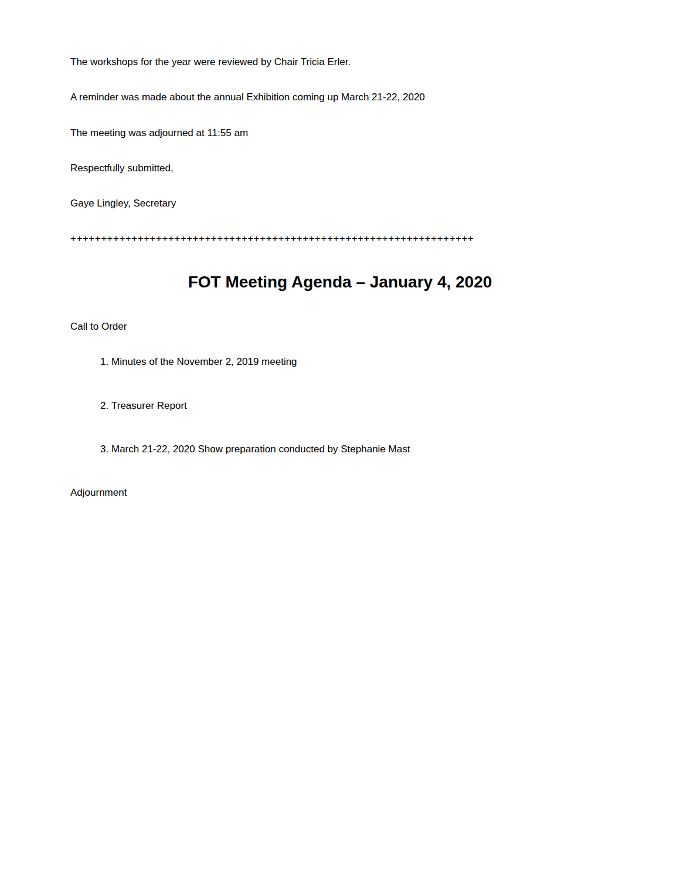The workshops for the year were reviewed by Chair Tricia Erler.
A reminder was made about the annual Exhibition coming up March 21-22, 2020
The meeting was adjourned at 11:55 am
Respectfully submitted,
Gaye Lingley, Secretary
++++++++++++++++++++++++++++++++++++++++++++++++++++++++++++++++++
FOT Meeting Agenda – January 4, 2020
Call to Order
Minutes of the November 2, 2019 meeting
Treasurer Report
March 21-22, 2020 Show preparation conducted by Stephanie Mast
Adjournment